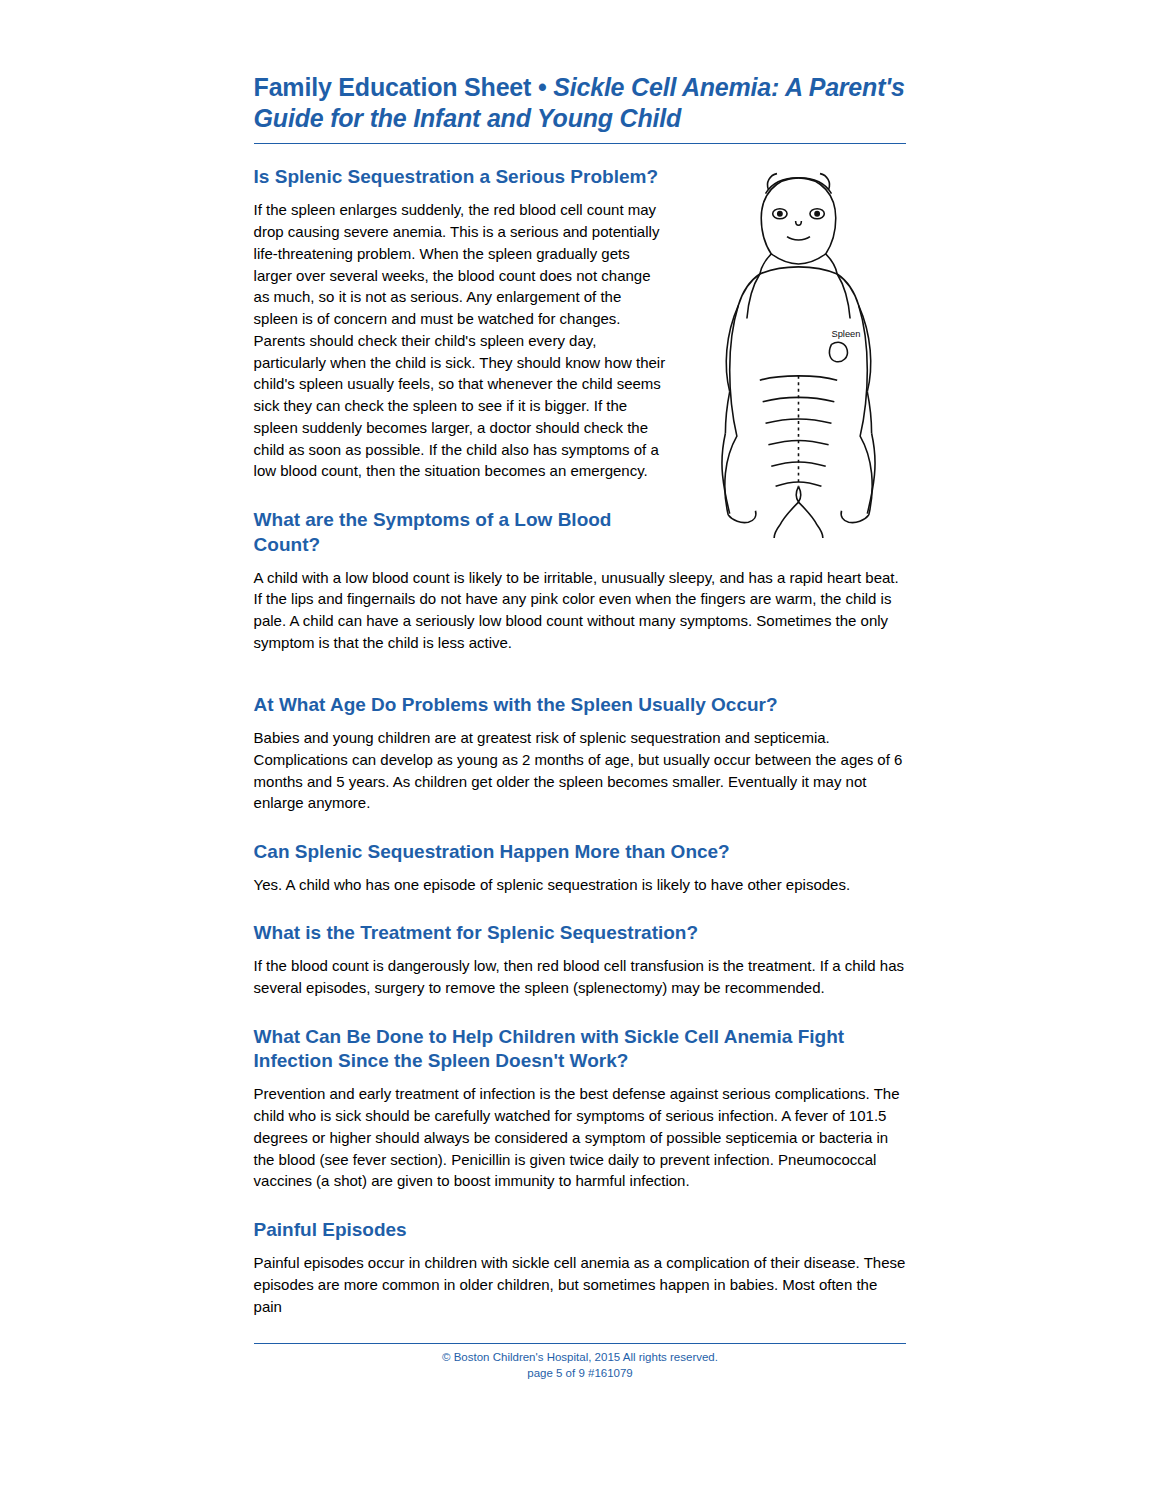Family Education Sheet • Sickle Cell Anemia: A Parent's Guide for the Infant and Young Child
Is Splenic Sequestration a Serious Problem?
If the spleen enlarges suddenly, the red blood cell count may drop causing severe anemia. This is a serious and potentially life-threatening problem. When the spleen gradually gets larger over several weeks, the blood count does not change as much, so it is not as serious. Any enlargement of the spleen is of concern and must be watched for changes. Parents should check their child's spleen every day, particularly when the child is sick. They should know how their child's spleen usually feels, so that whenever the child seems sick they can check the spleen to see if it is bigger. If the spleen suddenly becomes larger, a doctor should check the child as soon as possible. If the child also has symptoms of a low blood count, then the situation becomes an emergency.
What are the Symptoms of a Low Blood Count?
A child with a low blood count is likely to be irritable, unusually sleepy, and has a rapid heart beat. If the lips and fingernails do not have any pink color even when the fingers are warm, the child is pale. A child can have a seriously low blood count without many symptoms. Sometimes the only symptom is that the child is less active.
At What Age Do Problems with the Spleen Usually Occur?
Babies and young children are at greatest risk of splenic sequestration and septicemia. Complications can develop as young as 2 months of age, but usually occur between the ages of 6 months and 5 years. As children get older the spleen becomes smaller. Eventually it may not enlarge anymore.
Can Splenic Sequestration Happen More than Once?
Yes. A child who has one episode of splenic sequestration is likely to have other episodes.
What is the Treatment for Splenic Sequestration?
If the blood count is dangerously low, then red blood cell transfusion is the treatment. If a child has several episodes, surgery to remove the spleen (splenectomy) may be recommended.
What Can Be Done to Help Children with Sickle Cell Anemia Fight Infection Since the Spleen Doesn't Work?
Prevention and early treatment of infection is the best defense against serious complications. The child who is sick should be carefully watched for symptoms of serious infection. A fever of 101.5 degrees or higher should always be considered a symptom of possible septicemia or bacteria in the blood (see fever section). Penicillin is given twice daily to prevent infection. Pneumococcal vaccines (a shot) are given to boost immunity to harmful infection.
Painful Episodes
Painful episodes occur in children with sickle cell anemia as a complication of their disease. These episodes are more common in older children, but sometimes happen in babies. Most often the pain
© Boston Children's Hospital, 2015 All rights reserved.
page 5 of 9 #161079